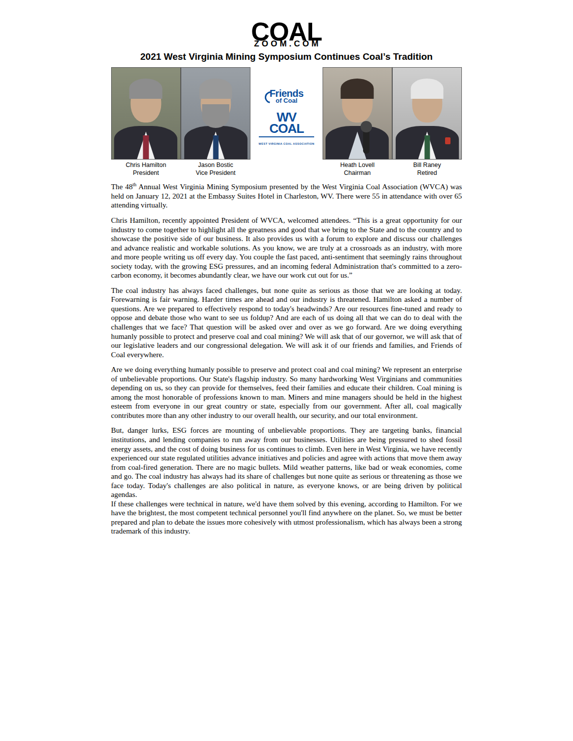COAL ZOOM.COM
2021 West Virginia Mining Symposium Continues Coal’s Tradition
Chris Hamilton
President
Jason Bostic
Vice President
Friends of Coal
WV COAL
WEST VIRGINIA COAL ASSOCIATION
Heath Lovell
Chairman
Bill Raney
Retired
The 48th Annual West Virginia Mining Symposium presented by the West Virginia Coal Association (WVCA) was held on January 12, 2021 at the Embassy Suites Hotel in Charleston, WV. There were 55 in attendance with over 65 attending virtually.
Chris Hamilton, recently appointed President of WVCA, welcomed attendees. “This is a great opportunity for our industry to come together to highlight all the greatness and good that we bring to the State and to the country and to showcase the positive side of our business. It also provides us with a forum to explore and discuss our challenges and advance realistic and workable solutions. As you know, we are truly at a crossroads as an industry, with more and more people writing us off every day. You couple the fast paced, anti-sentiment that seemingly rains throughout society today, with the growing ESG pressures, and an incoming federal Administration that's committed to a zero-carbon economy, it becomes abundantly clear, we have our work cut out for us.”
The coal industry has always faced challenges, but none quite as serious as those that we are looking at today. Forewarning is fair warning. Harder times are ahead and our industry is threatened. Hamilton asked a number of questions. Are we prepared to effectively respond to today's headwinds? Are our resources fine-tuned and ready to oppose and debate those who want to see us foldup? And are each of us doing all that we can do to deal with the challenges that we face? That question will be asked over and over as we go forward. Are we doing everything humanly possible to protect and preserve coal and coal mining? We will ask that of our governor, we will ask that of our legislative leaders and our congressional delegation. We will ask it of our friends and families, and Friends of Coal everywhere.
Are we doing everything humanly possible to preserve and protect coal and coal mining? We represent an enterprise of unbelievable proportions. Our State's flagship industry. So many hardworking West Virginians and communities depending on us, so they can provide for themselves, feed their families and educate their children. Coal mining is among the most honorable of professions known to man. Miners and mine managers should be held in the highest esteem from everyone in our great country or state, especially from our government. After all, coal magically contributes more than any other industry to our overall health, our security, and our total environment.
But, danger lurks, ESG forces are mounting of unbelievable proportions. They are targeting banks, financial institutions, and lending companies to run away from our businesses. Utilities are being pressured to shed fossil energy assets, and the cost of doing business for us continues to climb. Even here in West Virginia, we have recently experienced our state regulated utilities advance initiatives and policies and agree with actions that move them away from coal-fired generation. There are no magic bullets. Mild weather patterns, like bad or weak economies, come and go. The coal industry has always had its share of challenges but none quite as serious or threatening as those we face today. Today's challenges are also political in nature, as everyone knows, or are being driven by political agendas.
If these challenges were technical in nature, we'd have them solved by this evening, according to Hamilton. For we have the brightest, the most competent technical personnel you'll find anywhere on the planet. So, we must be better prepared and plan to debate the issues more cohesively with utmost professionalism, which has always been a strong trademark of this industry.